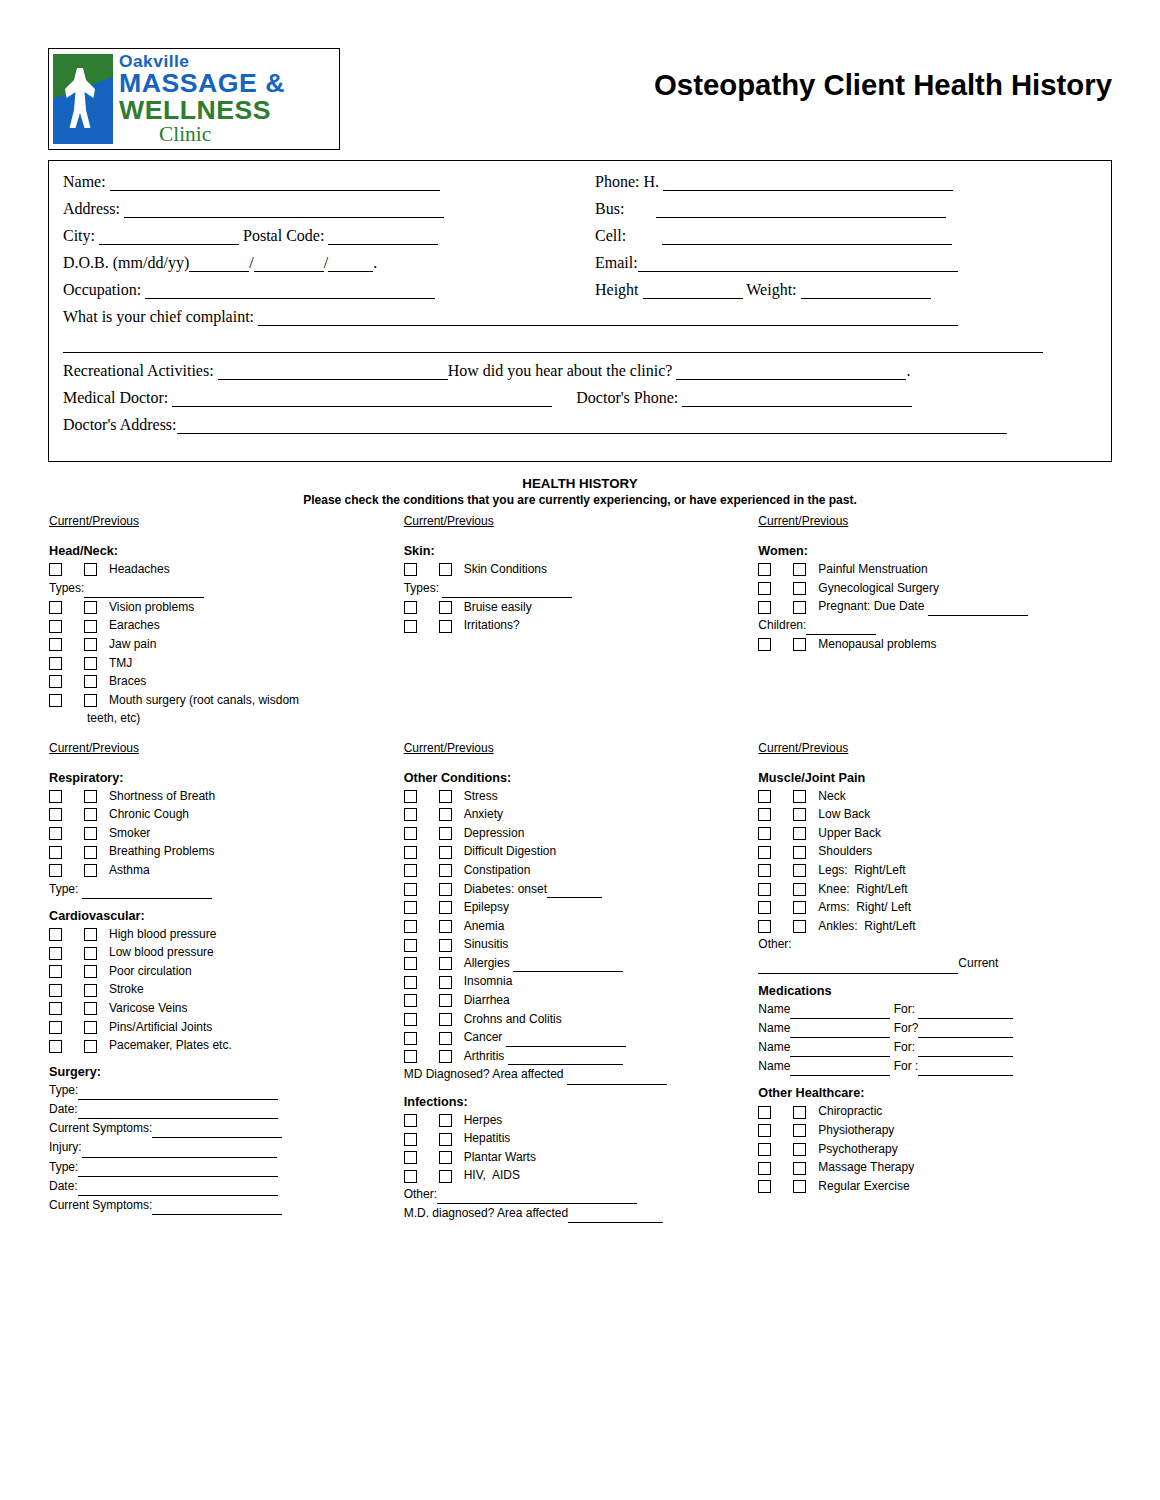Oakville
MASSAGE &
WELLNESS
Clinic
Osteopathy Client Health History
Name:
Address:
City: Postal Code:
D.O.B. (mm/dd/yy) / / .
Occupation:
Phone: H.
Bus:
Cell:
Email:
Height Weight:
What is your chief complaint:
Recreational Activities: How did you hear about the clinic? .
Medical Doctor: Doctor's Phone:
Doctor's Address:
HEALTH HISTORY
Please check the conditions that you are currently experiencing, or have experienced in the past.
| Current/Previous | Current/Previous | Current/Previous |
| Head/Neck: Headaches Types: Vision problems Earaches Jaw pain TMJ Braces Mouth surgery (root canals, wisdom teeth, etc) | Skin: Skin Conditions Types: Bruise easily Irritations? | Women: Painful Menstruation Gynecological Surgery Pregnant: Due Date Children: Menopausal problems |
| Current/Previous | Current/Previous | Current/Previous |
| Respiratory: Shortness of Breath Chronic Cough Smoker Breathing Problems Asthma Type: Cardiovascular: High blood pressure Low blood pressure Poor circulation Stroke Varicose Veins Pins/Artificial Joints Pacemaker, Plates etc. Surgery: Type: Date: Current Symptoms: Injury: Type: Date: Current Symptoms: | Other Conditions: Stress Anxiety Depression Difficult Digestion Constipation Diabetes: onset Epilepsy Anemia Sinusitis Allergies Insomnia Diarrhea Crohns and Colitis Cancer Arthritis MD Diagnosed? Area affected Infections: Herpes Hepatitis Plantar Warts HIV, AIDS Other: M.D. diagnosed? Area affected | Muscle/Joint Pain Neck Low Back Upper Back Shoulders Legs: Right/Left Knee: Right/Left Arms: Right/ Left Ankles: Right/Left Other: Current Medications Name For: Name For? Name For: Name For : Other Healthcare: Chiropractic Physiotherapy Psychotherapy Massage Therapy Regular Exercise |